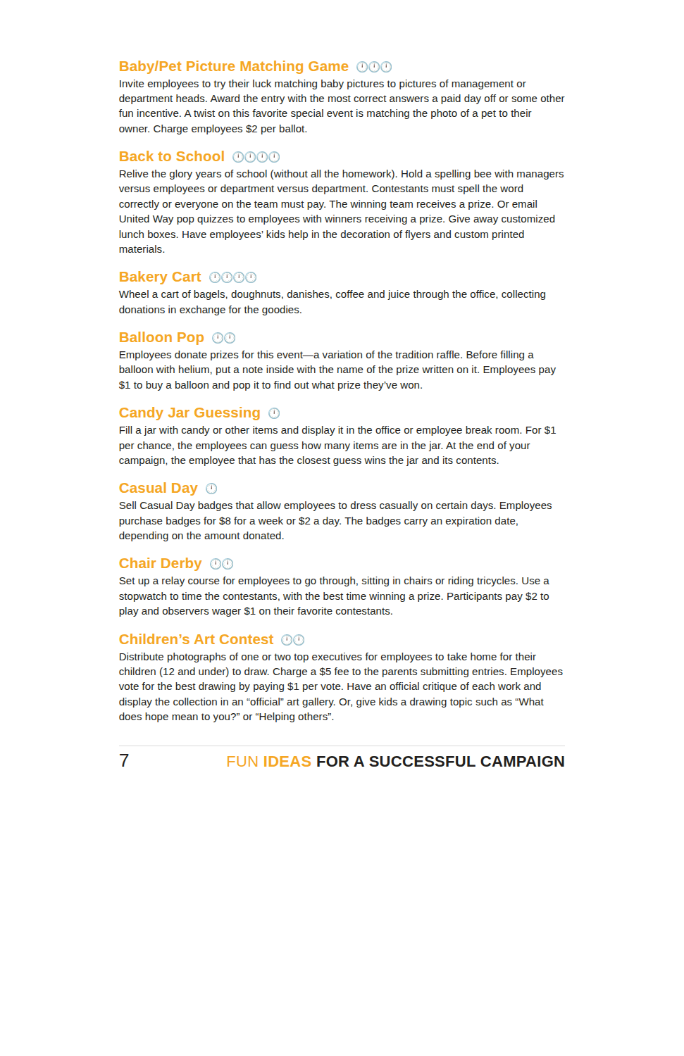Baby/Pet Picture Matching Game 🕛🕛🕛
Invite employees to try their luck matching baby pictures to pictures of management or department heads. Award the entry with the most correct answers a paid day off or some other fun incentive. A twist on this favorite special event is matching the photo of a pet to their owner. Charge employees $2 per ballot.
Back to School 🕛🕛🕛🕛
Relive the glory years of school (without all the homework). Hold a spelling bee with managers versus employees or department versus department. Contestants must spell the word correctly or everyone on the team must pay. The winning team receives a prize. Or email United Way pop quizzes to employees with winners receiving a prize. Give away customized lunch boxes. Have employees’ kids help in the decoration of flyers and custom printed materials.
Bakery Cart 🕛🕛🕛🕛
Wheel a cart of bagels, doughnuts, danishes, coffee and juice through the office, collecting donations in exchange for the goodies.
Balloon Pop 🕛🕛
Employees donate prizes for this event—a variation of the tradition raffle. Before filling a balloon with helium, put a note inside with the name of the prize written on it. Employees pay $1 to buy a balloon and pop it to find out what prize they’ve won.
Candy Jar Guessing 🕛
Fill a jar with candy or other items and display it in the office or employee break room. For $1 per chance, the employees can guess how many items are in the jar. At the end of your campaign, the employee that has the closest guess wins the jar and its contents.
Casual Day 🕛
Sell Casual Day badges that allow employees to dress casually on certain days. Employees purchase badges for $8 for a week or $2 a day. The badges carry an expiration date, depending on the amount donated.
Chair Derby 🕛🕛
Set up a relay course for employees to go through, sitting in chairs or riding tricycles. Use a stopwatch to time the contestants, with the best time winning a prize. Participants pay $2 to play and observers wager $1 on their favorite contestants.
Children’s Art Contest 🕛🕛
Distribute photographs of one or two top executives for employees to take home for their children (12 and under) to draw. Charge a $5 fee to the parents submitting entries. Employees vote for the best drawing by paying $1 per vote. Have an official critique of each work and display the collection in an “official” art gallery. Or, give kids a drawing topic such as “What does hope mean to you?” or “Helping others”.
7
FUN IDEAS FOR A SUCCESSFUL CAMPAIGN